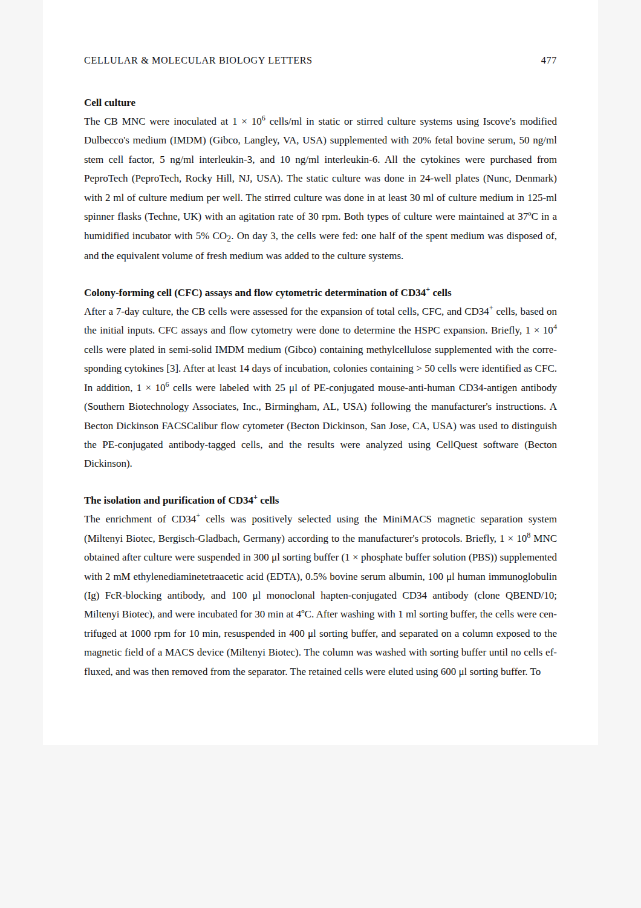Cellular & Molecular Biology Letters 477
Cell culture
The CB MNC were inoculated at 1 × 106 cells/ml in static or stirred culture systems using Iscove's modified Dulbecco's medium (IMDM) (Gibco, Langley, VA, USA) supplemented with 20% fetal bovine serum, 50 ng/ml stem cell factor, 5 ng/ml interleukin-3, and 10 ng/ml interleukin-6. All the cytokines were purchased from PeproTech (PeproTech, Rocky Hill, NJ, USA). The static culture was done in 24-well plates (Nunc, Denmark) with 2 ml of culture medium per well. The stirred culture was done in at least 30 ml of culture medium in 125-ml spinner flasks (Techne, UK) with an agitation rate of 30 rpm. Both types of culture were maintained at 37ºC in a humidified incubator with 5% CO2. On day 3, the cells were fed: one half of the spent medium was disposed of, and the equivalent volume of fresh medium was added to the culture systems.
Colony-forming cell (CFC) assays and flow cytometric determination of CD34+ cells
After a 7-day culture, the CB cells were assessed for the expansion of total cells, CFC, and CD34+ cells, based on the initial inputs. CFC assays and flow cytometry were done to determine the HSPC expansion. Briefly, 1 × 104 cells were plated in semi-solid IMDM medium (Gibco) containing methylcellulose supplemented with the corresponding cytokines [3]. After at least 14 days of incubation, colonies containing > 50 cells were identified as CFC. In addition, 1 × 106 cells were labeled with 25 μl of PE-conjugated mouse-anti-human CD34-antigen antibody (Southern Biotechnology Associates, Inc., Birmingham, AL, USA) following the manufacturer's instructions. A Becton Dickinson FACSCalibur flow cytometer (Becton Dickinson, San Jose, CA, USA) was used to distinguish the PE-conjugated antibody-tagged cells, and the results were analyzed using CellQuest software (Becton Dickinson).
The isolation and purification of CD34+ cells
The enrichment of CD34+ cells was positively selected using the MiniMACS magnetic separation system (Miltenyi Biotec, Bergisch-Gladbach, Germany) according to the manufacturer's protocols. Briefly, 1 × 108 MNC obtained after culture were suspended in 300 μl sorting buffer (1 × phosphate buffer solution (PBS)) supplemented with 2 mM ethylenediaminetetraacetic acid (EDTA), 0.5% bovine serum albumin, 100 μl human immunoglobulin (Ig) FcR-blocking antibody, and 100 μl monoclonal hapten-conjugated CD34 antibody (clone QBEND/10; Miltenyi Biotec), and were incubated for 30 min at 4ºC. After washing with 1 ml sorting buffer, the cells were centrifuged at 1000 rpm for 10 min, resuspended in 400 μl sorting buffer, and separated on a column exposed to the magnetic field of a MACS device (Miltenyi Biotec). The column was washed with sorting buffer until no cells effluxed, and was then removed from the separator. The retained cells were eluted using 600 μl sorting buffer. To